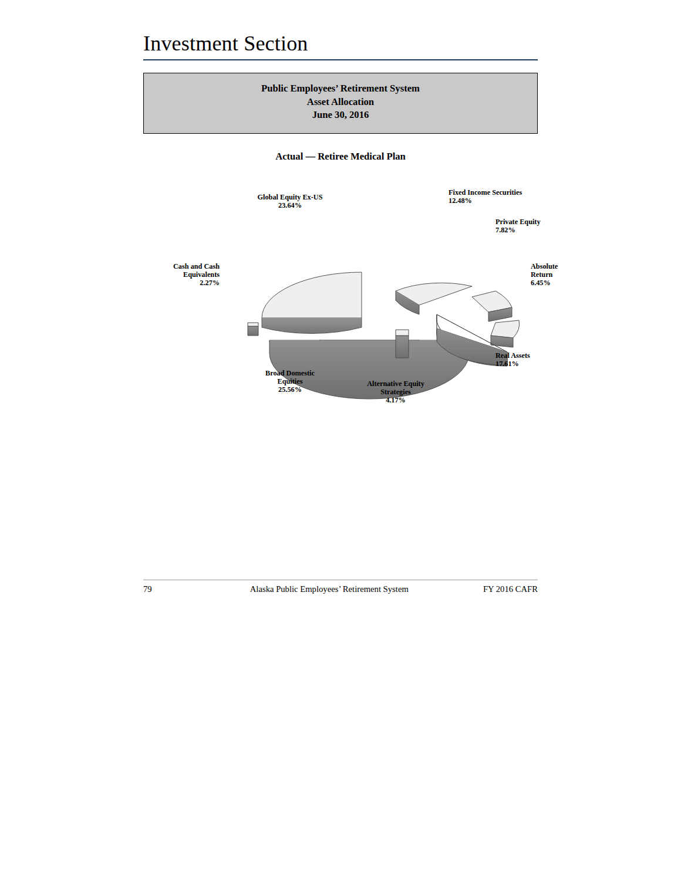Investment Section
Public Employees’ Retirement System
Asset Allocation
June 30, 2016
Actual — Retiree Medical Plan
Global Equity Ex-US 23.64% Fixed Income Securities 12.48% Private Equity 7.82% Absolute Return 6.45% Cash and Cash Equivalents 2.27% Broad Domestic Equities 25.56% Alternative Equity Strategies 4.17% Real Assets 17.61%
79
Alaska Public Employees’ Retirement System
FY 2016 CAFR